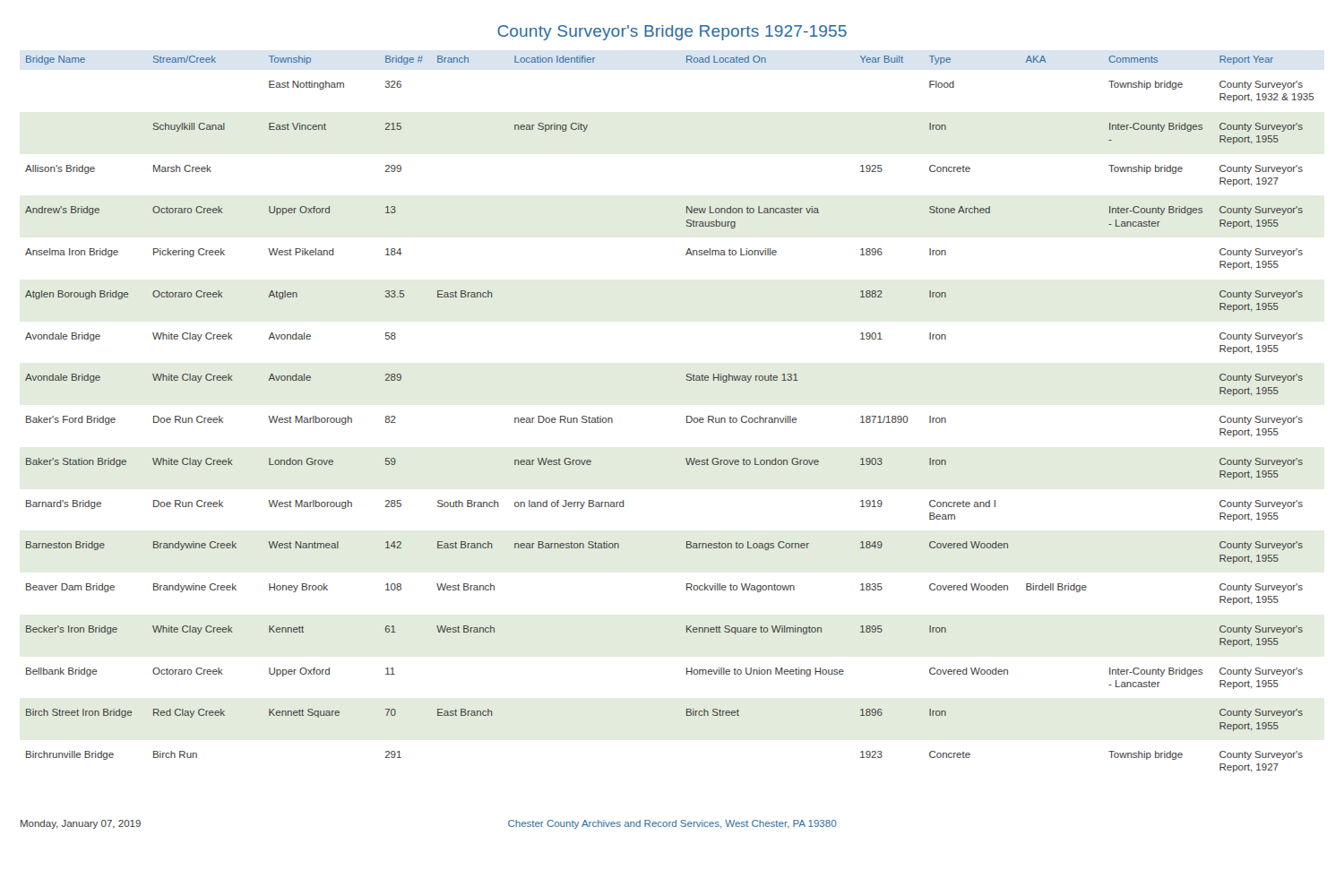County Surveyor's Bridge Reports 1927-1955
| Bridge Name | Stream/Creek | Township | Bridge # | Branch | Location Identifier | Road Located On | Year Built | Type | AKA | Comments | Report Year |
| --- | --- | --- | --- | --- | --- | --- | --- | --- | --- | --- | --- |
| | | East Nottingham | 326 | | | | | Flood | | Township bridge | County Surveyor's Report, 1932 & 1935 |
| | Schuylkill Canal | East Vincent | 215 | | near Spring City | | | Iron | | Inter-County Bridges - | County Surveyor's Report, 1955 |
| Allison's Bridge | Marsh Creek | | 299 | | | | 1925 | Concrete | | Township bridge | County Surveyor's Report, 1927 |
| Andrew's Bridge | Octoraro Creek | Upper Oxford | 13 | | | New London to Lancaster via Strausburg | | Stone Arched | | Inter-County Bridges - Lancaster | County Surveyor's Report, 1955 |
| Anselma Iron Bridge | Pickering Creek | West Pikeland | 184 | | | Anselma to Lionville | 1896 | Iron | | | County Surveyor's Report, 1955 |
| Atglen Borough Bridge | Octoraro Creek | Atglen | 33.5 | East Branch | | | 1882 | Iron | | | County Surveyor's Report, 1955 |
| Avondale Bridge | White Clay Creek | Avondale | 58 | | | | 1901 | Iron | | | County Surveyor's Report, 1955 |
| Avondale Bridge | White Clay Creek | Avondale | 289 | | | State Highway route 131 | | | | | County Surveyor's Report, 1955 |
| Baker's Ford Bridge | Doe Run Creek | West Marlborough | 82 | | near Doe Run Station | Doe Run to Cochranville | 1871/1890 | Iron | | | County Surveyor's Report, 1955 |
| Baker's Station Bridge | White Clay Creek | London Grove | 59 | | near West Grove | West Grove to London Grove | 1903 | Iron | | | County Surveyor's Report, 1955 |
| Barnard's Bridge | Doe Run Creek | West Marlborough | 285 | South Branch | on land of Jerry Barnard | | 1919 | Concrete and I Beam | | | County Surveyor's Report, 1955 |
| Barneston Bridge | Brandywine Creek | West Nantmeal | 142 | East Branch | near Barneston Station | Barneston to Loags Corner | 1849 | Covered Wooden | | | County Surveyor's Report, 1955 |
| Beaver Dam Bridge | Brandywine Creek | Honey Brook | 108 | West Branch | | Rockville to Wagontown | 1835 | Covered Wooden | Birdell Bridge | | County Surveyor's Report, 1955 |
| Becker's Iron Bridge | White Clay Creek | Kennett | 61 | West Branch | | Kennett Square to Wilmington | 1895 | Iron | | | County Surveyor's Report, 1955 |
| Bellbank Bridge | Octoraro Creek | Upper Oxford | 11 | | | Homeville to Union Meeting House | | Covered Wooden | | Inter-County Bridges - Lancaster | County Surveyor's Report, 1955 |
| Birch Street Iron Bridge | Red Clay Creek | Kennett Square | 70 | East Branch | | Birch Street | 1896 | Iron | | | County Surveyor's Report, 1955 |
| Birchrunville Bridge | Birch Run | | 291 | | | | 1923 | Concrete | | Township bridge | County Surveyor's Report, 1927 |
Monday, January 07, 2019
Chester County Archives and Record Services, West Chester, PA 19380